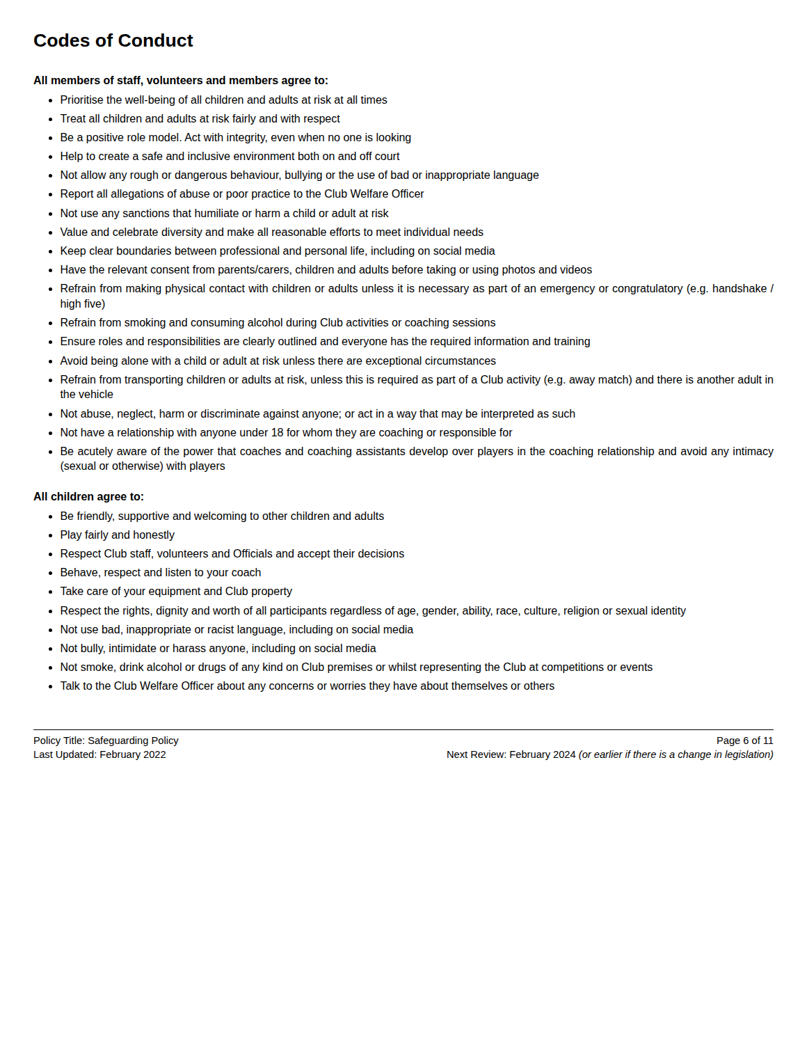Codes of Conduct
All members of staff, volunteers and members agree to:
Prioritise the well-being of all children and adults at risk at all times
Treat all children and adults at risk fairly and with respect
Be a positive role model. Act with integrity, even when no one is looking
Help to create a safe and inclusive environment both on and off court
Not allow any rough or dangerous behaviour, bullying or the use of bad or inappropriate language
Report all allegations of abuse or poor practice to the Club Welfare Officer
Not use any sanctions that humiliate or harm a child or adult at risk
Value and celebrate diversity and make all reasonable efforts to meet individual needs
Keep clear boundaries between professional and personal life, including on social media
Have the relevant consent from parents/carers, children and adults before taking or using photos and videos
Refrain from making physical contact with children or adults unless it is necessary as part of an emergency or congratulatory (e.g. handshake / high five)
Refrain from smoking and consuming alcohol during Club activities or coaching sessions
Ensure roles and responsibilities are clearly outlined and everyone has the required information and training
Avoid being alone with a child or adult at risk unless there are exceptional circumstances
Refrain from transporting children or adults at risk, unless this is required as part of a Club activity (e.g. away match) and there is another adult in the vehicle
Not abuse, neglect, harm or discriminate against anyone; or act in a way that may be interpreted as such
Not have a relationship with anyone under 18 for whom they are coaching or responsible for
Be acutely aware of the power that coaches and coaching assistants develop over players in the coaching relationship and avoid any intimacy (sexual or otherwise) with players
All children agree to:
Be friendly, supportive and welcoming to other children and adults
Play fairly and honestly
Respect Club staff, volunteers and Officials and accept their decisions
Behave, respect and listen to your coach
Take care of your equipment and Club property
Respect the rights, dignity and worth of all participants regardless of age, gender, ability, race, culture, religion or sexual identity
Not use bad, inappropriate or racist language, including on social media
Not bully, intimidate or harass anyone, including on social media
Not smoke, drink alcohol or drugs of any kind on Club premises or whilst representing the Club at competitions or events
Talk to the Club Welfare Officer about any concerns or worries they have about themselves or others
Policy Title: Safeguarding Policy
Last Updated: February 2022
Page 6 of 11
Next Review: February 2024 (or earlier if there is a change in legislation)